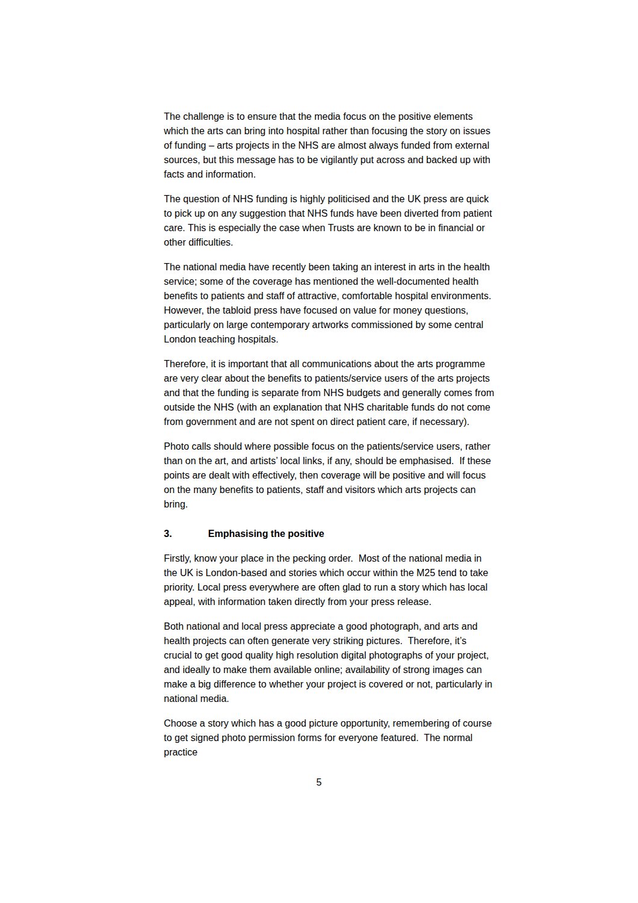The challenge is to ensure that the media focus on the positive elements which the arts can bring into hospital rather than focusing the story on issues of funding – arts projects in the NHS are almost always funded from external sources, but this message has to be vigilantly put across and backed up with facts and information.
The question of NHS funding is highly politicised and the UK press are quick to pick up on any suggestion that NHS funds have been diverted from patient care. This is especially the case when Trusts are known to be in financial or other difficulties.
The national media have recently been taking an interest in arts in the health service; some of the coverage has mentioned the well-documented health benefits to patients and staff of attractive, comfortable hospital environments. However, the tabloid press have focused on value for money questions, particularly on large contemporary artworks commissioned by some central London teaching hospitals.
Therefore, it is important that all communications about the arts programme are very clear about the benefits to patients/service users of the arts projects and that the funding is separate from NHS budgets and generally comes from outside the NHS (with an explanation that NHS charitable funds do not come from government and are not spent on direct patient care, if necessary).
Photo calls should where possible focus on the patients/service users, rather than on the art, and artists’ local links, if any, should be emphasised. If these points are dealt with effectively, then coverage will be positive and will focus on the many benefits to patients, staff and visitors which arts projects can bring.
3. Emphasising the positive
Firstly, know your place in the pecking order. Most of the national media in the UK is London-based and stories which occur within the M25 tend to take priority. Local press everywhere are often glad to run a story which has local appeal, with information taken directly from your press release.
Both national and local press appreciate a good photograph, and arts and health projects can often generate very striking pictures. Therefore, it’s crucial to get good quality high resolution digital photographs of your project, and ideally to make them available online; availability of strong images can make a big difference to whether your project is covered or not, particularly in national media.
Choose a story which has a good picture opportunity, remembering of course to get signed photo permission forms for everyone featured. The normal practice
5